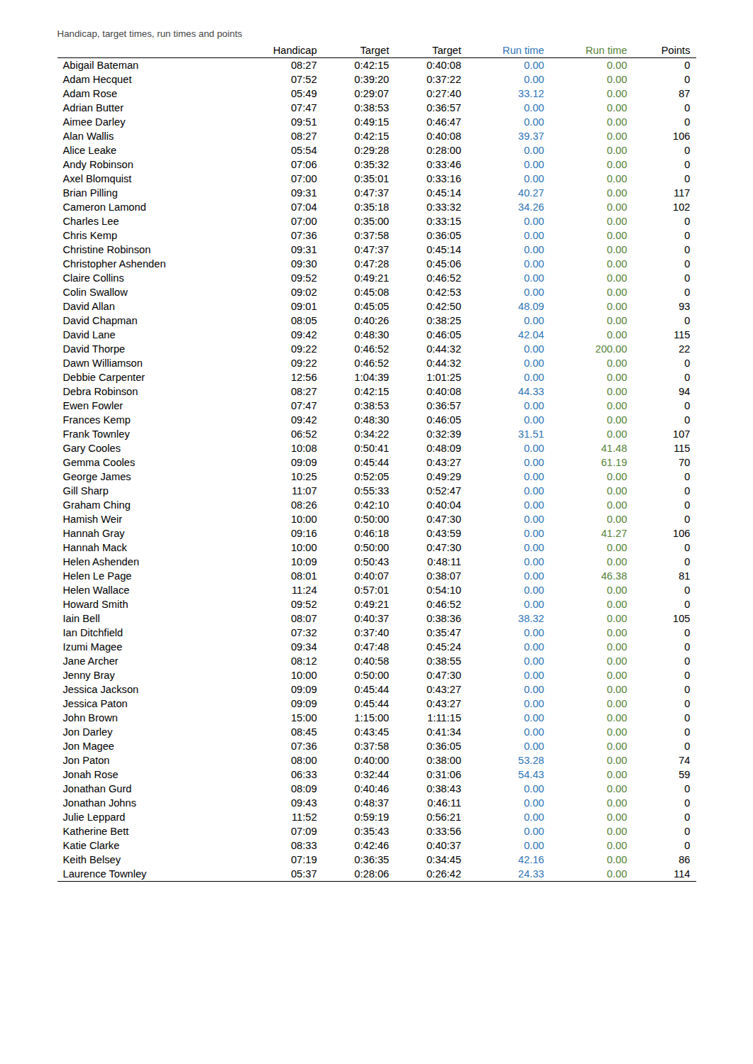Handicap, target times, run times and points
| | Handicap | Target | Target | Run time | Run time | Points |
| --- | --- | --- | --- | --- | --- | --- |
| Abigail Bateman | 08:27 | 0:42:15 | 0:40:08 | 0.00 | 0.00 | 0 |
| Adam Hecquet | 07:52 | 0:39:20 | 0:37:22 | 0.00 | 0.00 | 0 |
| Adam Rose | 05:49 | 0:29:07 | 0:27:40 | 33.12 | 0.00 | 87 |
| Adrian Butter | 07:47 | 0:38:53 | 0:36:57 | 0.00 | 0.00 | 0 |
| Aimee Darley | 09:51 | 0:49:15 | 0:46:47 | 0.00 | 0.00 | 0 |
| Alan Wallis | 08:27 | 0:42:15 | 0:40:08 | 39.37 | 0.00 | 106 |
| Alice Leake | 05:54 | 0:29:28 | 0:28:00 | 0.00 | 0.00 | 0 |
| Andy Robinson | 07:06 | 0:35:32 | 0:33:46 | 0.00 | 0.00 | 0 |
| Axel Blomquist | 07:00 | 0:35:01 | 0:33:16 | 0.00 | 0.00 | 0 |
| Brian Pilling | 09:31 | 0:47:37 | 0:45:14 | 40.27 | 0.00 | 117 |
| Cameron Lamond | 07:04 | 0:35:18 | 0:33:32 | 34.26 | 0.00 | 102 |
| Charles Lee | 07:00 | 0:35:00 | 0:33:15 | 0.00 | 0.00 | 0 |
| Chris Kemp | 07:36 | 0:37:58 | 0:36:05 | 0.00 | 0.00 | 0 |
| Christine Robinson | 09:31 | 0:47:37 | 0:45:14 | 0.00 | 0.00 | 0 |
| Christopher Ashenden | 09:30 | 0:47:28 | 0:45:06 | 0.00 | 0.00 | 0 |
| Claire Collins | 09:52 | 0:49:21 | 0:46:52 | 0.00 | 0.00 | 0 |
| Colin Swallow | 09:02 | 0:45:08 | 0:42:53 | 0.00 | 0.00 | 0 |
| David Allan | 09:01 | 0:45:05 | 0:42:50 | 48.09 | 0.00 | 93 |
| David Chapman | 08:05 | 0:40:26 | 0:38:25 | 0.00 | 0.00 | 0 |
| David Lane | 09:42 | 0:48:30 | 0:46:05 | 42.04 | 0.00 | 115 |
| David Thorpe | 09:22 | 0:46:52 | 0:44:32 | 0.00 | 200.00 | 22 |
| Dawn Williamson | 09:22 | 0:46:52 | 0:44:32 | 0.00 | 0.00 | 0 |
| Debbie Carpenter | 12:56 | 1:04:39 | 1:01:25 | 0.00 | 0.00 | 0 |
| Debra Robinson | 08:27 | 0:42:15 | 0:40:08 | 44.33 | 0.00 | 94 |
| Ewen Fowler | 07:47 | 0:38:53 | 0:36:57 | 0.00 | 0.00 | 0 |
| Frances Kemp | 09:42 | 0:48:30 | 0:46:05 | 0.00 | 0.00 | 0 |
| Frank Townley | 06:52 | 0:34:22 | 0:32:39 | 31.51 | 0.00 | 107 |
| Gary Cooles | 10:08 | 0:50:41 | 0:48:09 | 0.00 | 41.48 | 115 |
| Gemma Cooles | 09:09 | 0:45:44 | 0:43:27 | 0.00 | 61.19 | 70 |
| George James | 10:25 | 0:52:05 | 0:49:29 | 0.00 | 0.00 | 0 |
| Gill Sharp | 11:07 | 0:55:33 | 0:52:47 | 0.00 | 0.00 | 0 |
| Graham Ching | 08:26 | 0:42:10 | 0:40:04 | 0.00 | 0.00 | 0 |
| Hamish Weir | 10:00 | 0:50:00 | 0:47:30 | 0.00 | 0.00 | 0 |
| Hannah Gray | 09:16 | 0:46:18 | 0:43:59 | 0.00 | 41.27 | 106 |
| Hannah Mack | 10:00 | 0:50:00 | 0:47:30 | 0.00 | 0.00 | 0 |
| Helen Ashenden | 10:09 | 0:50:43 | 0:48:11 | 0.00 | 0.00 | 0 |
| Helen Le Page | 08:01 | 0:40:07 | 0:38:07 | 0.00 | 46.38 | 81 |
| Helen Wallace | 11:24 | 0:57:01 | 0:54:10 | 0.00 | 0.00 | 0 |
| Howard Smith | 09:52 | 0:49:21 | 0:46:52 | 0.00 | 0.00 | 0 |
| Iain Bell | 08:07 | 0:40:37 | 0:38:36 | 38.32 | 0.00 | 105 |
| Ian Ditchfield | 07:32 | 0:37:40 | 0:35:47 | 0.00 | 0.00 | 0 |
| Izumi Magee | 09:34 | 0:47:48 | 0:45:24 | 0.00 | 0.00 | 0 |
| Jane Archer | 08:12 | 0:40:58 | 0:38:55 | 0.00 | 0.00 | 0 |
| Jenny Bray | 10:00 | 0:50:00 | 0:47:30 | 0.00 | 0.00 | 0 |
| Jessica Jackson | 09:09 | 0:45:44 | 0:43:27 | 0.00 | 0.00 | 0 |
| Jessica Paton | 09:09 | 0:45:44 | 0:43:27 | 0.00 | 0.00 | 0 |
| John Brown | 15:00 | 1:15:00 | 1:11:15 | 0.00 | 0.00 | 0 |
| Jon Darley | 08:45 | 0:43:45 | 0:41:34 | 0.00 | 0.00 | 0 |
| Jon Magee | 07:36 | 0:37:58 | 0:36:05 | 0.00 | 0.00 | 0 |
| Jon Paton | 08:00 | 0:40:00 | 0:38:00 | 53.28 | 0.00 | 74 |
| Jonah Rose | 06:33 | 0:32:44 | 0:31:06 | 54.43 | 0.00 | 59 |
| Jonathan Gurd | 08:09 | 0:40:46 | 0:38:43 | 0.00 | 0.00 | 0 |
| Jonathan Johns | 09:43 | 0:48:37 | 0:46:11 | 0.00 | 0.00 | 0 |
| Julie Leppard | 11:52 | 0:59:19 | 0:56:21 | 0.00 | 0.00 | 0 |
| Katherine Bett | 07:09 | 0:35:43 | 0:33:56 | 0.00 | 0.00 | 0 |
| Katie Clarke | 08:33 | 0:42:46 | 0:40:37 | 0.00 | 0.00 | 0 |
| Keith Belsey | 07:19 | 0:36:35 | 0:34:45 | 42.16 | 0.00 | 86 |
| Laurence Townley | 05:37 | 0:28:06 | 0:26:42 | 24.33 | 0.00 | 114 |